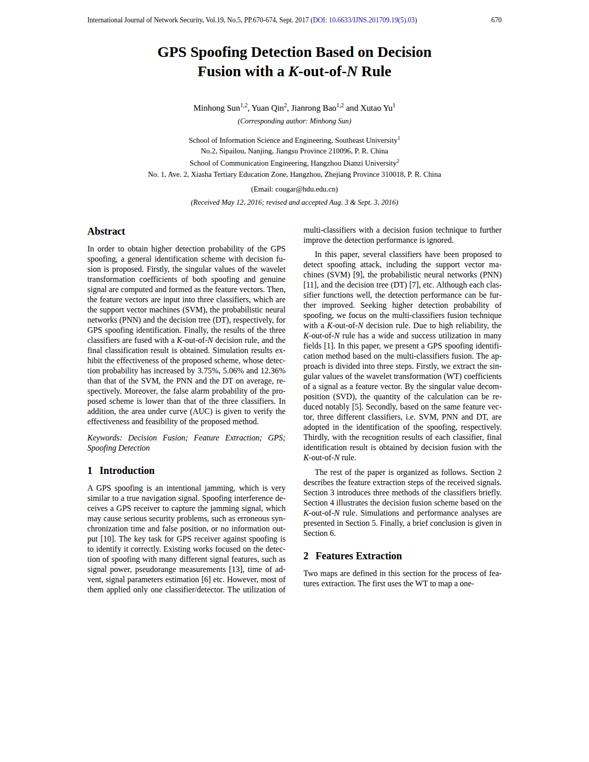International Journal of Network Security, Vol.19, No.5, PP.670-674, Sept. 2017 (DOI: 10.6633/IJNS.201709.19(5).03) 670
GPS Spoofing Detection Based on Decision
Fusion with a K-out-of-N Rule
Minhong Sun1,2, Yuan Qin2, Jianrong Bao1,2 and Xutao Yu1
(Corresponding author: Minhong Sun)
School of Information Science and Engineering, Southeast University1
No.2, Sipailou, Nanjing, Jiangsu Province 210096, P. R. China
School of Communication Engineering, Hangzhou Dianzi University2
No. 1, Ave. 2, Xiasha Tertiary Education Zone, Hangzhou, Zhejiang Province 310018, P. R. China
(Email: cougar@hdu.edu.cn)
(Received May 12, 2016; revised and accepted Aug. 3 & Sept. 3, 2016)
Abstract
In order to obtain higher detection probability of the GPS spoofing, a general identification scheme with decision fusion is proposed. Firstly, the singular values of the wavelet transformation coefficients of both spoofing and genuine signal are computed and formed as the feature vectors. Then, the feature vectors are input into three classifiers, which are the support vector machines (SVM), the probabilistic neural networks (PNN) and the decision tree (DT), respectively, for GPS spoofing identification. Finally, the results of the three classifiers are fused with a K-out-of-N decision rule, and the final classification result is obtained. Simulation results exhibit the effectiveness of the proposed scheme, whose detection probability has increased by 3.75%, 5.06% and 12.36% than that of the SVM, the PNN and the DT on average, respectively. Moreover, the false alarm probability of the proposed scheme is lower than that of the three classifiers. In addition, the area under curve (AUC) is given to verify the effectiveness and feasibility of the proposed method.
Keywords: Decision Fusion; Feature Extraction; GPS; Spoofing Detection
1 Introduction
A GPS spoofing is an intentional jamming, which is very similar to a true navigation signal. Spoofing interference deceives a GPS receiver to capture the jamming signal, which may cause serious security problems, such as erroneous synchronization time and false position, or no information output [10]. The key task for GPS receiver against spoofing is to identify it correctly. Existing works focused on the detection of spoofing with many different signal features, such as signal power, pseudorange measurements [13], time of advent, signal parameters estimation [6] etc. However, most of them applied only one classifier/detector. The utilization of multi-classifiers with a decision fusion technique to further improve the detection performance is ignored.
In this paper, several classifiers have been proposed to detect spoofing attack, including the support vector machines (SVM) [9], the probabilistic neural networks (PNN) [11], and the decision tree (DT) [7], etc. Although each classifier functions well, the detection performance can be further improved. Seeking higher detection probability of spoofing, we focus on the multi-classifiers fusion technique with a K-out-of-N decision rule. Due to high reliability, the K-out-of-N rule has a wide and success utilization in many fields [1]. In this paper, we present a GPS spoofing identification method based on the multi-classifiers fusion. The approach is divided into three steps. Firstly, we extract the singular values of the wavelet transformation (WT) coefficients of a signal as a feature vector. By the singular value decomposition (SVD), the quantity of the calculation can be reduced notably [5]. Secondly, based on the same feature vector, three different classifiers, i.e. SVM, PNN and DT, are adopted in the identification of the spoofing, respectively. Thirdly, with the recognition results of each classifier, final identification result is obtained by decision fusion with the K-out-of-N rule.
The rest of the paper is organized as follows. Section 2 describes the feature extraction steps of the received signals. Section 3 introduces three methods of the classifiers briefly. Section 4 illustrates the decision fusion scheme based on the K-out-of-N rule. Simulations and performance analyses are presented in Section 5. Finally, a brief conclusion is given in Section 6.
2 Features Extraction
Two maps are defined in this section for the process of features extraction. The first uses the WT to map a one-